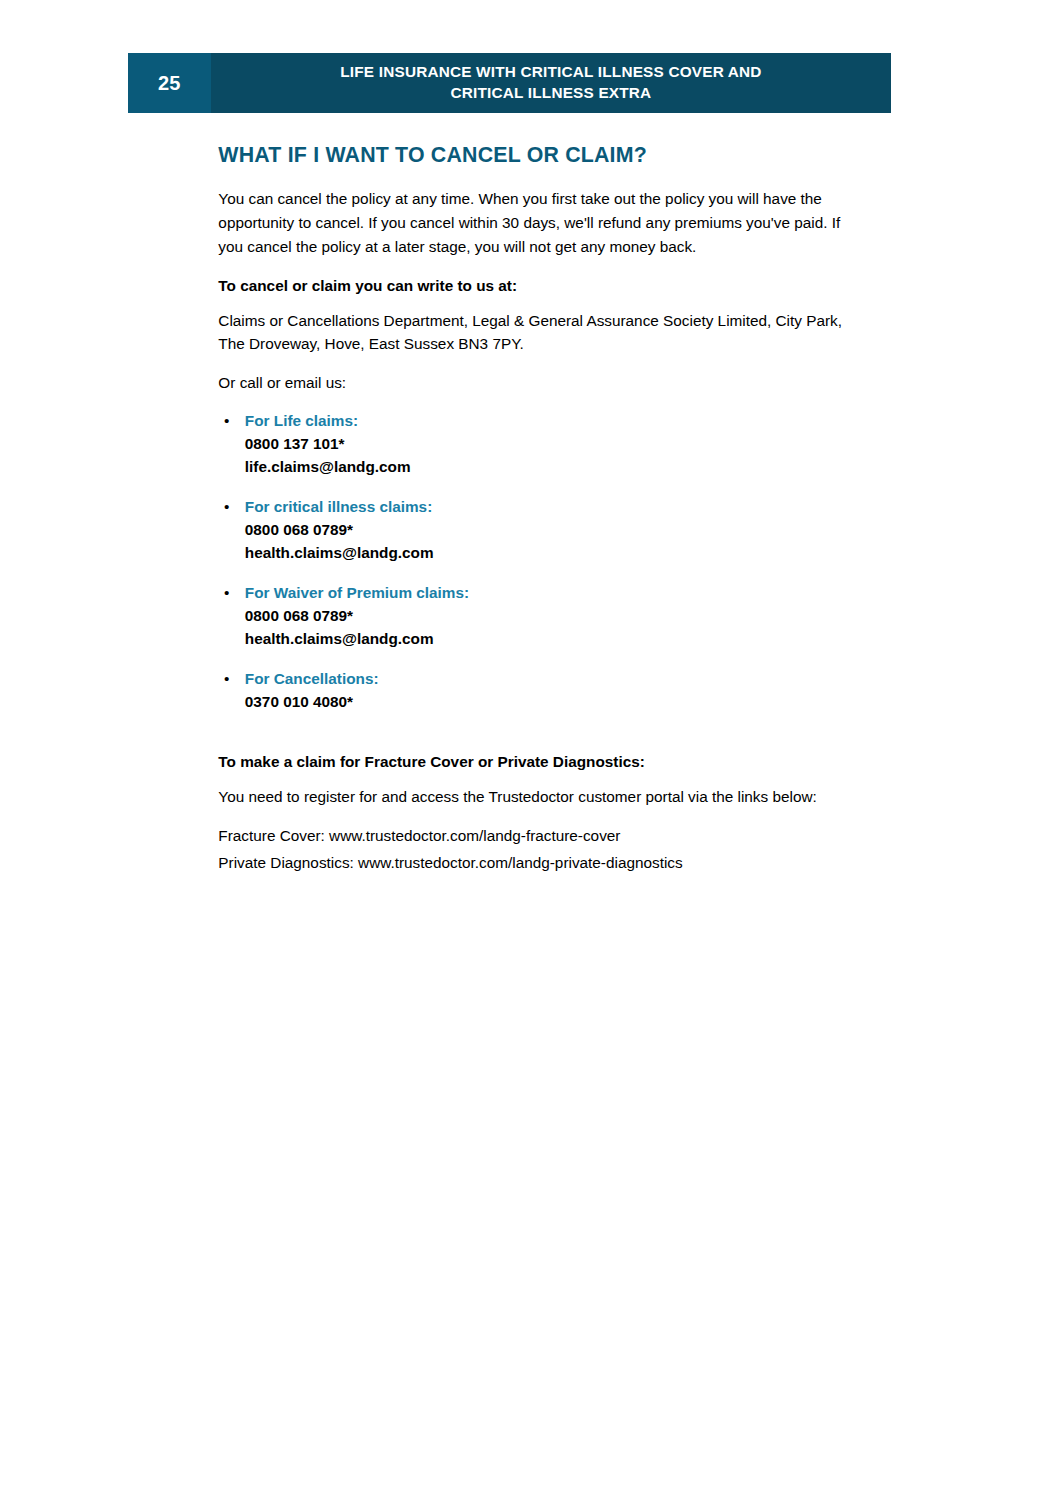25
LIFE INSURANCE WITH CRITICAL ILLNESS COVER AND
CRITICAL ILLNESS EXTRA
WHAT IF I WANT TO CANCEL OR CLAIM?
You can cancel the policy at any time. When you first take out the policy you will have the opportunity to cancel. If you cancel within 30 days, we'll refund any premiums you've paid. If you cancel the policy at a later stage, you will not get any money back.
To cancel or claim you can write to us at:
Claims or Cancellations Department, Legal & General Assurance Society Limited, City Park, The Droveway, Hove, East Sussex BN3 7PY.
Or call or email us:
For Life claims: 0800 137 101* life.claims@landg.com
For critical illness claims: 0800 068 0789* health.claims@landg.com
For Waiver of Premium claims: 0800 068 0789* health.claims@landg.com
For Cancellations: 0370 010 4080*
To make a claim for Fracture Cover or Private Diagnostics:
You need to register for and access the Trustedoctor customer portal via the links below:
Fracture Cover: www.trustedoctor.com/landg-fracture-cover
Private Diagnostics: www.trustedoctor.com/landg-private-diagnostics